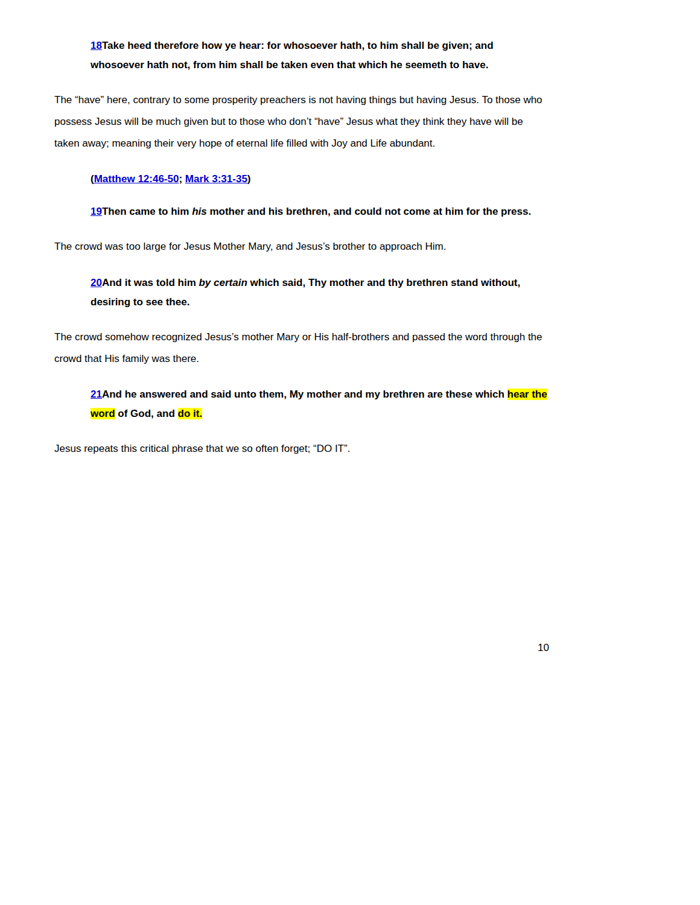18 Take heed therefore how ye hear: for whosoever hath, to him shall be given; and whosoever hath not, from him shall be taken even that which he seemeth to have.
The “have” here, contrary to some prosperity preachers is not having things but having Jesus. To those who possess Jesus will be much given but to those who don’t “have” Jesus what they think they have will be taken away; meaning their very hope of eternal life filled with Joy and Life abundant.
(Matthew 12:46-50; Mark 3:31-35)
19 Then came to him his mother and his brethren, and could not come at him for the press.
The crowd was too large for Jesus Mother Mary, and Jesus’s brother to approach Him.
20 And it was told him by certain which said, Thy mother and thy brethren stand without, desiring to see thee.
The crowd somehow recognized Jesus’s mother Mary or His half-brothers and passed the word through the crowd that His family was there.
21 And he answered and said unto them, My mother and my brethren are these which hear the word of God, and do it.
Jesus repeats this critical phrase that we so often forget; “DO IT”.
10